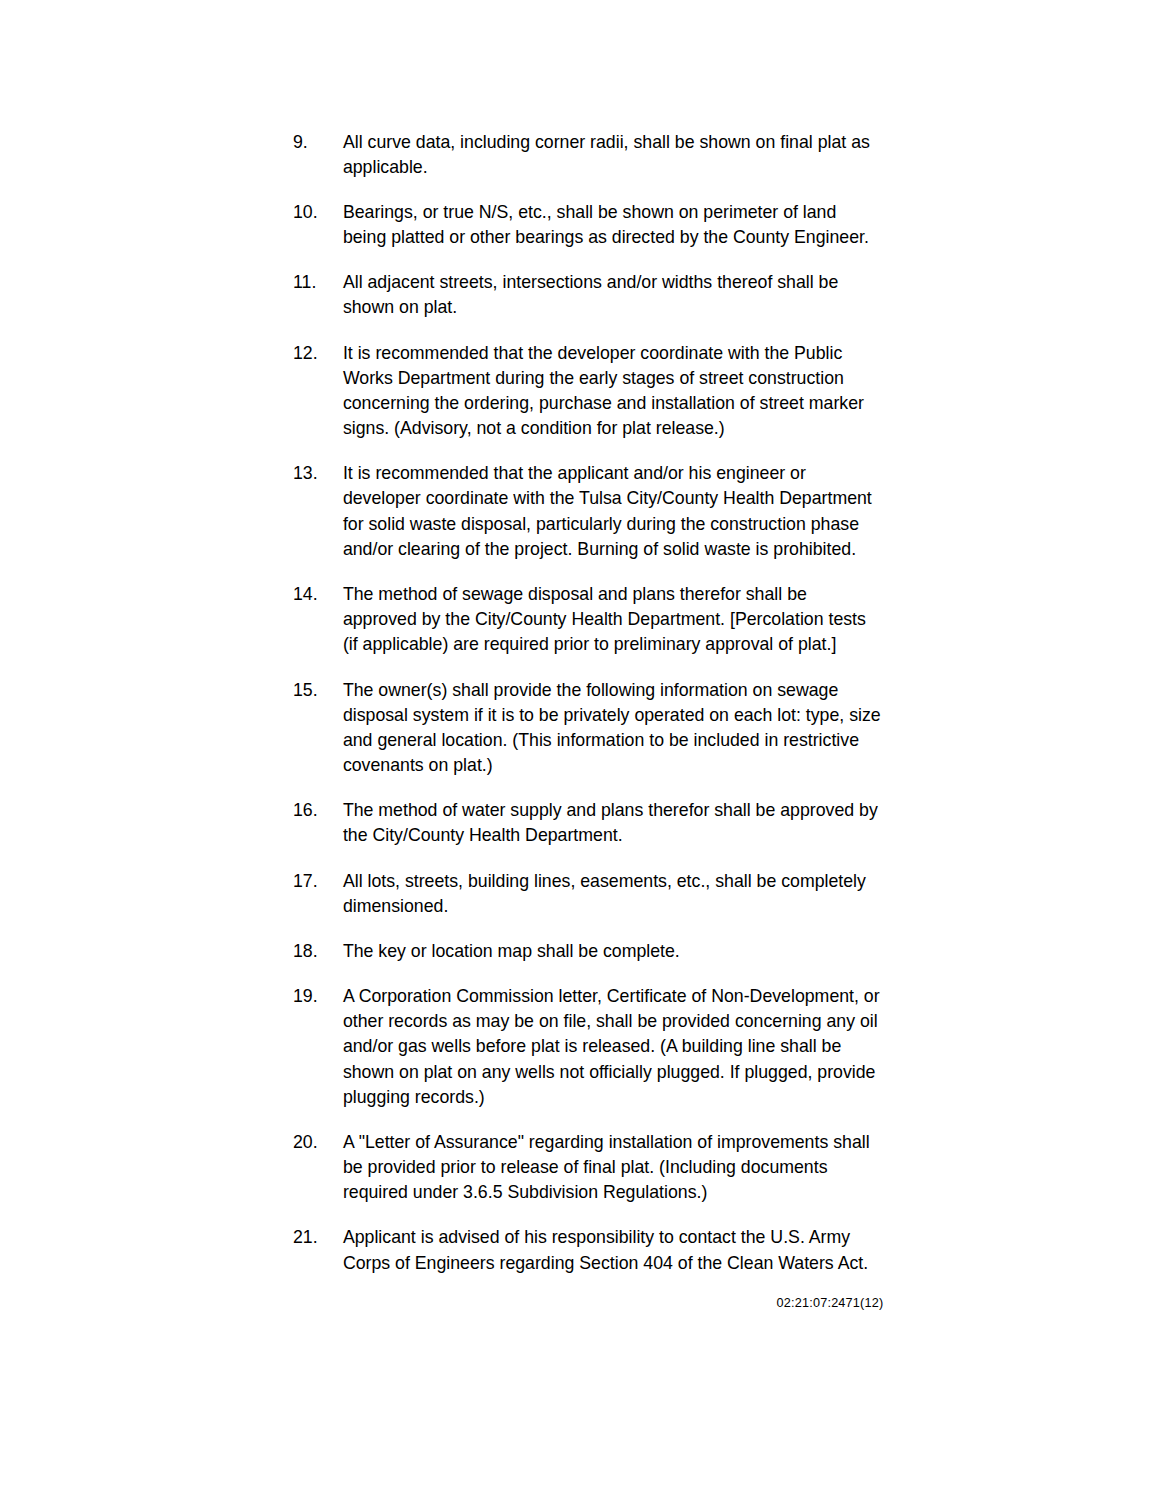9. All curve data, including corner radii, shall be shown on final plat as applicable.
10. Bearings, or true N/S, etc., shall be shown on perimeter of land being platted or other bearings as directed by the County Engineer.
11. All adjacent streets, intersections and/or widths thereof shall be shown on plat.
12. It is recommended that the developer coordinate with the Public Works Department during the early stages of street construction concerning the ordering, purchase and installation of street marker signs. (Advisory, not a condition for plat release.)
13. It is recommended that the applicant and/or his engineer or developer coordinate with the Tulsa City/County Health Department for solid waste disposal, particularly during the construction phase and/or clearing of the project. Burning of solid waste is prohibited.
14. The method of sewage disposal and plans therefor shall be approved by the City/County Health Department. [Percolation tests (if applicable) are required prior to preliminary approval of plat.]
15. The owner(s) shall provide the following information on sewage disposal system if it is to be privately operated on each lot: type, size and general location. (This information to be included in restrictive covenants on plat.)
16. The method of water supply and plans therefor shall be approved by the City/County Health Department.
17. All lots, streets, building lines, easements, etc., shall be completely dimensioned.
18. The key or location map shall be complete.
19. A Corporation Commission letter, Certificate of Non-Development, or other records as may be on file, shall be provided concerning any oil and/or gas wells before plat is released. (A building line shall be shown on plat on any wells not officially plugged. If plugged, provide plugging records.)
20. A "Letter of Assurance" regarding installation of improvements shall be provided prior to release of final plat. (Including documents required under 3.6.5 Subdivision Regulations.)
21. Applicant is advised of his responsibility to contact the U.S. Army Corps of Engineers regarding Section 404 of the Clean Waters Act.
02:21:07:2471(12)